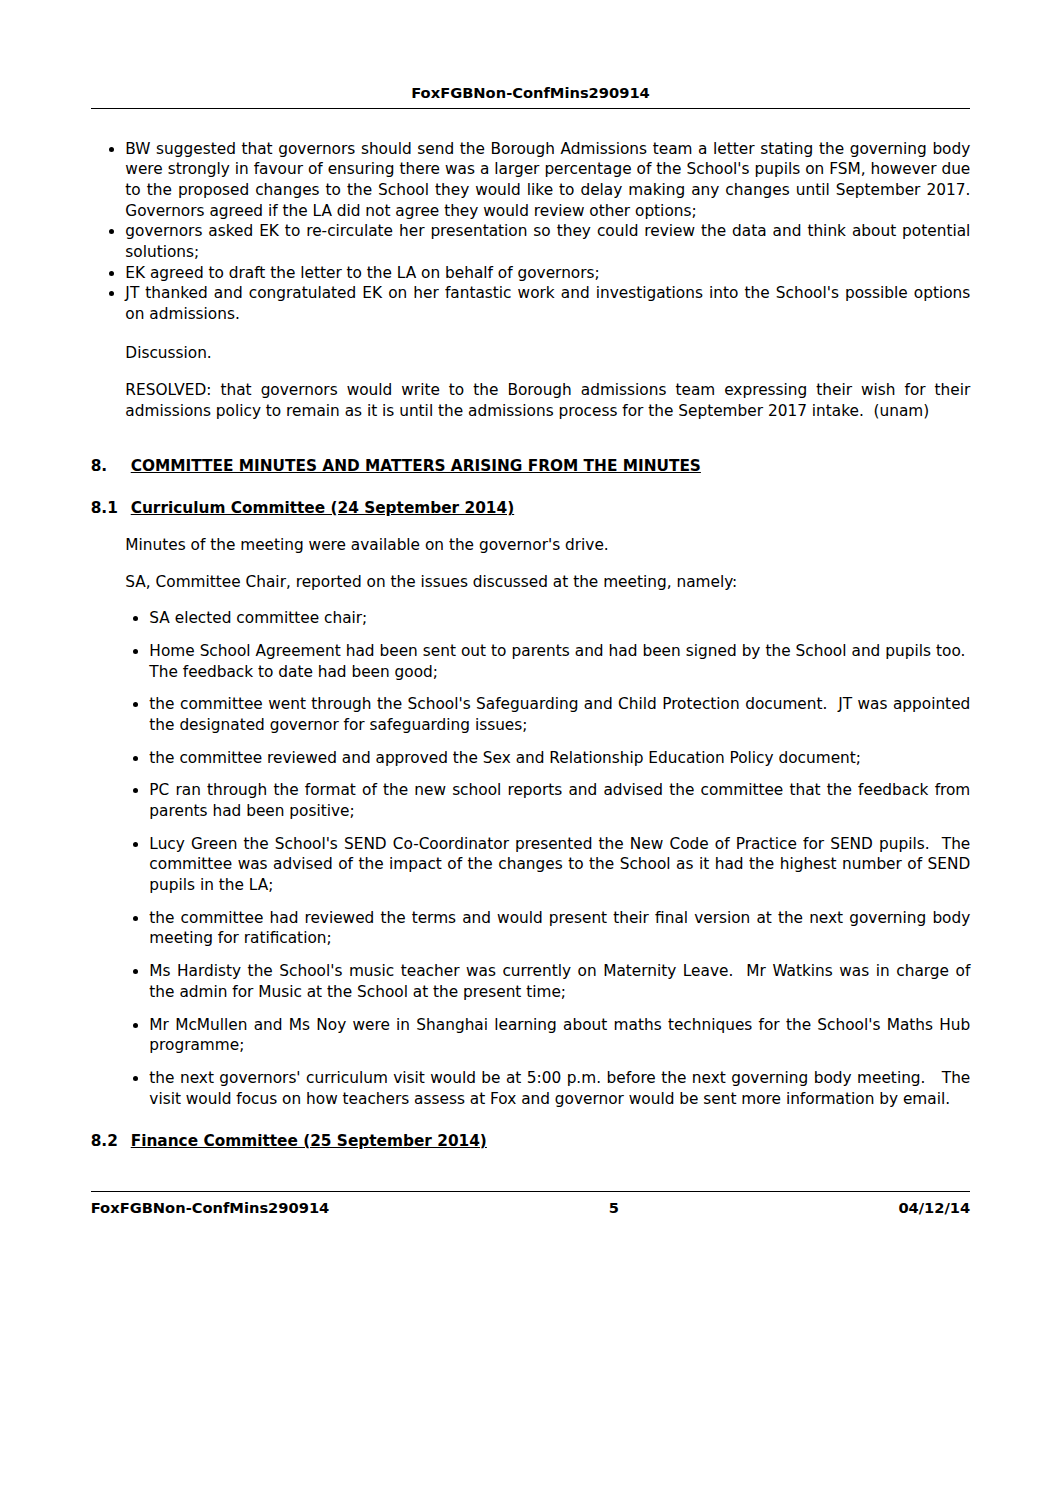FoxFGBNon-ConfMins290914
BW suggested that governors should send the Borough Admissions team a letter stating the governing body were strongly in favour of ensuring there was a larger percentage of the School's pupils on FSM, however due to the proposed changes to the School they would like to delay making any changes until September 2017. Governors agreed if the LA did not agree they would review other options;
governors asked EK to re-circulate her presentation so they could review the data and think about potential solutions;
EK agreed to draft the letter to the LA on behalf of governors;
JT thanked and congratulated EK on her fantastic work and investigations into the School's possible options on admissions.
Discussion.
RESOLVED: that governors would write to the Borough admissions team expressing their wish for their admissions policy to remain as it is until the admissions process for the September 2017 intake. (unam)
8. Committee Minutes and Matters Arising from the Minutes
8.1 Curriculum Committee (24 September 2014)
Minutes of the meeting were available on the governor's drive.
SA, Committee Chair, reported on the issues discussed at the meeting, namely:
SA elected committee chair;
Home School Agreement had been sent out to parents and had been signed by the School and pupils too. The feedback to date had been good;
the committee went through the School's Safeguarding and Child Protection document. JT was appointed the designated governor for safeguarding issues;
the committee reviewed and approved the Sex and Relationship Education Policy document;
PC ran through the format of the new school reports and advised the committee that the feedback from parents had been positive;
Lucy Green the School's SEND Co-Coordinator presented the New Code of Practice for SEND pupils. The committee was advised of the impact of the changes to the School as it had the highest number of SEND pupils in the LA;
the committee had reviewed the terms and would present their final version at the next governing body meeting for ratification;
Ms Hardisty the School's music teacher was currently on Maternity Leave. Mr Watkins was in charge of the admin for Music at the School at the present time;
Mr McMullen and Ms Noy were in Shanghai learning about maths techniques for the School's Maths Hub programme;
the next governors' curriculum visit would be at 5:00 p.m. before the next governing body meeting. The visit would focus on how teachers assess at Fox and governor would be sent more information by email.
8.2 Finance Committee (25 September 2014)
FoxFGBNon-ConfMins290914 5 04/12/14